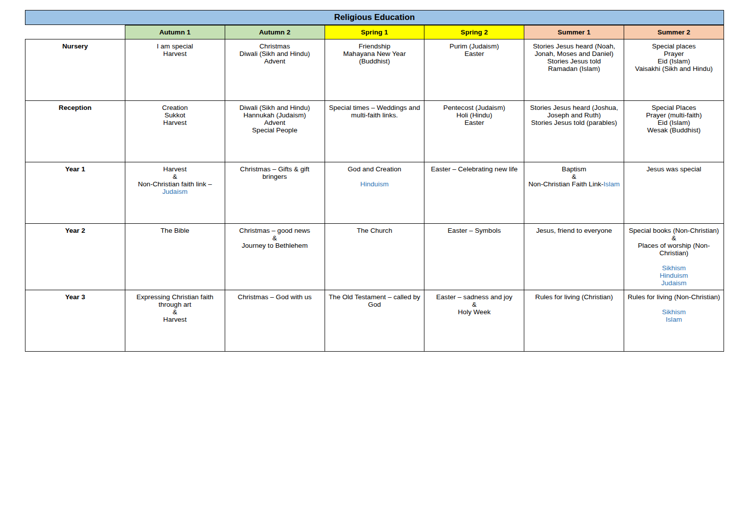Religious Education
| | Autumn 1 | Autumn 2 | Spring 1 | Spring 2 | Summer 1 | Summer 2 |
| --- | --- | --- | --- | --- | --- | --- |
| Nursery | I am special Harvest | Christmas Diwali (Sikh and Hindu) Advent | Friendship Mahayana New Year (Buddhist) | Purim (Judaism) Easter | Stories Jesus heard (Noah, Jonah, Moses and Daniel) Stories Jesus told Ramadan (Islam) | Special places Prayer Eid (Islam) Vaisakhi (Sikh and Hindu) |
| Reception | Creation Sukkot Harvest | Diwali (Sikh and Hindu) Hannukah (Judaism) Advent Special People | Special times – Weddings and multi-faith links. | Pentecost (Judaism) Holi (Hindu) Easter | Stories Jesus heard (Joshua, Joseph and Ruth) Stories Jesus told (parables) | Special Places Prayer (multi-faith) Eid (Islam) Wesak (Buddhist) |
| Year 1 | Harvest & Non-Christian faith link – Judaism | Christmas – Gifts & gift bringers | God and Creation Hinduism | Easter – Celebrating new life | Baptism & Non-Christian Faith Link- Islam | Jesus was special |
| Year 2 | The Bible | Christmas – good news & Journey to Bethlehem | The Church | Easter – Symbols | Jesus, friend to everyone | Special books (Non-Christian) & Places of worship (Non-Christian) Sikhism Hinduism Judaism |
| Year 3 | Expressing Christian faith through art & Harvest | Christmas – God with us | The Old Testament – called by God | Easter – sadness and joy & Holy Week | Rules for living (Christian) | Rules for living (Non-Christian) Sikhism Islam |